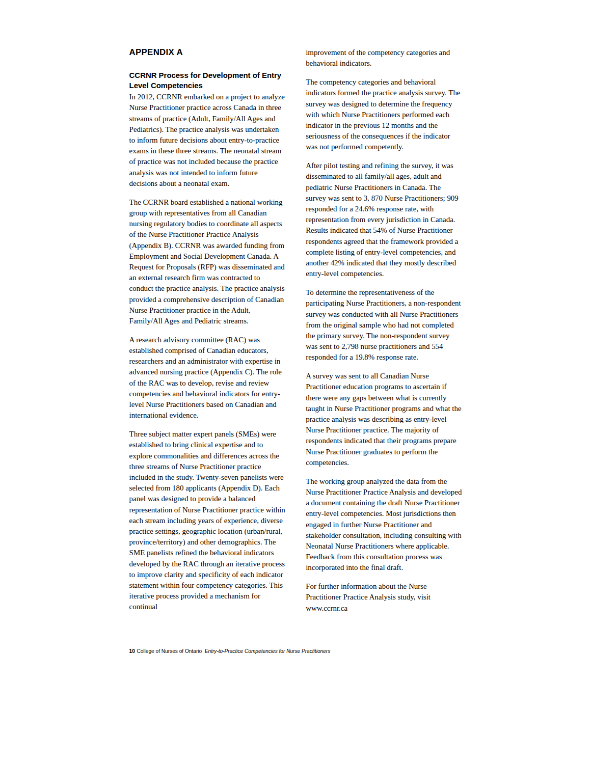APPENDIX A
CCRNR Process for Development of Entry
Level Competencies
In 2012, CCRNR embarked on a project to analyze Nurse Practitioner practice across Canada in three streams of practice (Adult, Family/All Ages and Pediatrics). The practice analysis was undertaken to inform future decisions about entry-to-practice exams in these three streams. The neonatal stream of practice was not included because the practice analysis was not intended to inform future decisions about a neonatal exam.
The CCRNR board established a national working group with representatives from all Canadian nursing regulatory bodies to coordinate all aspects of the Nurse Practitioner Practice Analysis (Appendix B). CCRNR was awarded funding from Employment and Social Development Canada. A Request for Proposals (RFP) was disseminated and an external research firm was contracted to conduct the practice analysis. The practice analysis provided a comprehensive description of Canadian Nurse Practitioner practice in the Adult, Family/All Ages and Pediatric streams.
A research advisory committee (RAC) was established comprised of Canadian educators, researchers and an administrator with expertise in advanced nursing practice (Appendix C). The role of the RAC was to develop, revise and review competencies and behavioral indicators for entry-level Nurse Practitioners based on Canadian and international evidence.
Three subject matter expert panels (SMEs) were established to bring clinical expertise and to explore commonalities and differences across the three streams of Nurse Practitioner practice included in the study. Twenty-seven panelists were selected from 180 applicants (Appendix D). Each panel was designed to provide a balanced representation of Nurse Practitioner practice within each stream including years of experience, diverse practice settings, geographic location (urban/rural, province/territory) and other demographics. The SME panelists refined the behavioral indicators developed by the RAC through an iterative process to improve clarity and specificity of each indicator statement within four competency categories. This iterative process provided a mechanism for continual
improvement of the competency categories and behavioral indicators.
The competency categories and behavioral indicators formed the practice analysis survey. The survey was designed to determine the frequency with which Nurse Practitioners performed each indicator in the previous 12 months and the seriousness of the consequences if the indicator was not performed competently.
After pilot testing and refining the survey, it was disseminated to all family/all ages, adult and pediatric Nurse Practitioners in Canada. The survey was sent to 3, 870 Nurse Practitioners; 909 responded for a 24.6% response rate, with representation from every jurisdiction in Canada. Results indicated that 54% of Nurse Practitioner respondents agreed that the framework provided a complete listing of entry-level competencies, and another 42% indicated that they mostly described entry-level competencies.
To determine the representativeness of the participating Nurse Practitioners, a non-respondent survey was conducted with all Nurse Practitioners from the original sample who had not completed the primary survey. The non-respondent survey was sent to 2,798 nurse practitioners and 554 responded for a 19.8% response rate.
A survey was sent to all Canadian Nurse Practitioner education programs to ascertain if there were any gaps between what is currently taught in Nurse Practitioner programs and what the practice analysis was describing as entry-level Nurse Practitioner practice. The majority of respondents indicated that their programs prepare Nurse Practitioner graduates to perform the competencies.
The working group analyzed the data from the Nurse Practitioner Practice Analysis and developed a document containing the draft Nurse Practitioner entry-level competencies. Most jurisdictions then engaged in further Nurse Practitioner and stakeholder consultation, including consulting with Neonatal Nurse Practitioners where applicable. Feedback from this consultation process was incorporated into the final draft.
For further information about the Nurse Practitioner Practice Analysis study, visit www.ccrnr.ca
10 College of Nurses of Ontario Entry-to-Practice Competencies for Nurse Practitioners